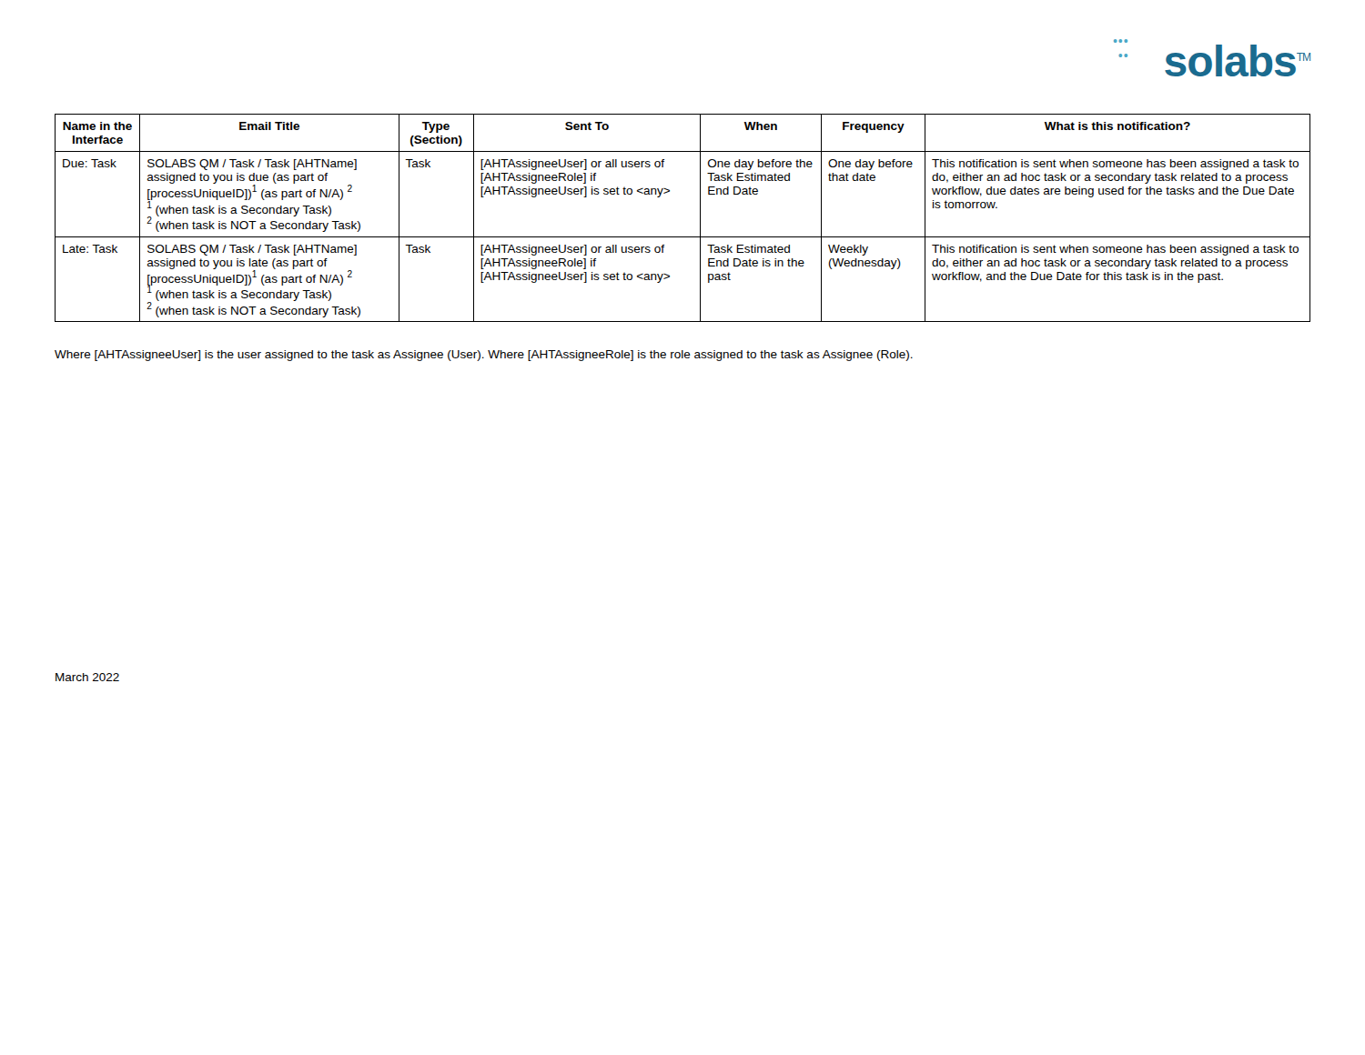•••
••solabsTM
| Name in the Interface | Email Title | Type (Section) | Sent To | When | Frequency | What is this notification? |
| --- | --- | --- | --- | --- | --- | --- |
| Due: Task | SOLABS QM / Task / Task [AHTName] assigned to you is due (as part of [processUniqueID]) 1 (as part of N/A) 2 1 (when task is a Secondary Task) 2 (when task is NOT a Secondary Task) | Task | [AHTAssigneeUser] or all users of [AHTAssigneeRole] if [AHTAssigneeUser] is set to <any> | One day before the Task Estimated End Date | One day before that date | This notification is sent when someone has been assigned a task to do, either an ad hoc task or a secondary task related to a process workflow, due dates are being used for the tasks and the Due Date is tomorrow. |
| Late: Task | SOLABS QM / Task / Task [AHTName] assigned to you is late (as part of [processUniqueID]) 1 (as part of N/A) 2 1 (when task is a Secondary Task) 2 (when task is NOT a Secondary Task) | Task | [AHTAssigneeUser] or all users of [AHTAssigneeRole] if [AHTAssigneeUser] is set to <any> | Task Estimated End Date is in the past | Weekly (Wednesday) | This notification is sent when someone has been assigned a task to do, either an ad hoc task or a secondary task related to a process workflow, and the Due Date for this task is in the past. |
Where [AHTAssigneeUser] is the user assigned to the task as Assignee (User). Where [AHTAssigneeRole] is the role assigned to the task as Assignee (Role).
March 2022